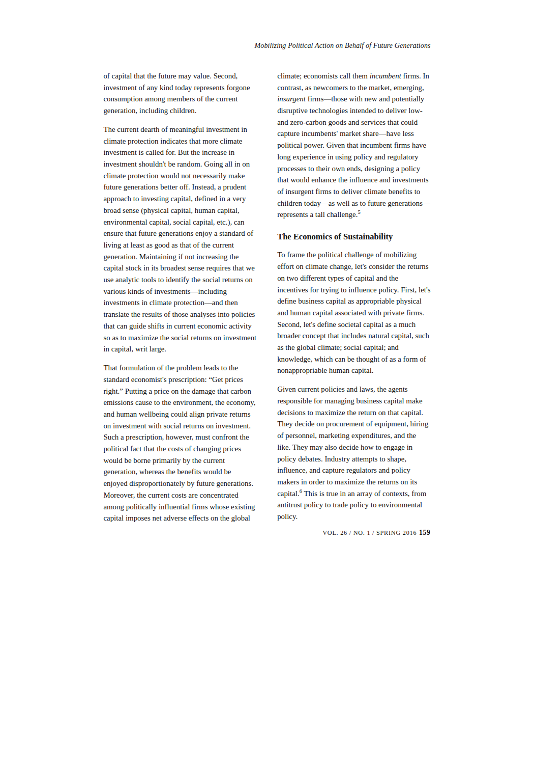Mobilizing Political Action on Behalf of Future Generations
of capital that the future may value. Second, investment of any kind today represents forgone consumption among members of the current generation, including children.
The current dearth of meaningful investment in climate protection indicates that more climate investment is called for. But the increase in investment shouldn't be random. Going all in on climate protection would not necessarily make future generations better off. Instead, a prudent approach to investing capital, defined in a very broad sense (physical capital, human capital, environmental capital, social capital, etc.), can ensure that future generations enjoy a standard of living at least as good as that of the current generation. Maintaining if not increasing the capital stock in its broadest sense requires that we use analytic tools to identify the social returns on various kinds of investments—including investments in climate protection—and then translate the results of those analyses into policies that can guide shifts in current economic activity so as to maximize the social returns on investment in capital, writ large.
That formulation of the problem leads to the standard economist's prescription: “Get prices right.” Putting a price on the damage that carbon emissions cause to the environment, the economy, and human wellbeing could align private returns on investment with social returns on investment. Such a prescription, however, must confront the political fact that the costs of changing prices would be borne primarily by the current generation, whereas the benefits would be enjoyed disproportionately by future generations. Moreover, the current costs are concentrated among politically influential firms whose existing capital imposes net adverse effects on the global climate; economists call them incumbent firms. In contrast, as newcomers to the market, emerging, insurgent firms—those with new and potentially disruptive technologies intended to deliver low- and zero-carbon goods and services that could capture incumbents' market share—have less political power. Given that incumbent firms have long experience in using policy and regulatory processes to their own ends, designing a policy that would enhance the influence and investments of insurgent firms to deliver climate benefits to children today—as well as to future generations—represents a tall challenge.5
The Economics of Sustainability
To frame the political challenge of mobilizing effort on climate change, let's consider the returns on two different types of capital and the incentives for trying to influence policy. First, let's define business capital as appropriable physical and human capital associated with private firms. Second, let's define societal capital as a much broader concept that includes natural capital, such as the global climate; social capital; and knowledge, which can be thought of as a form of nonappropriable human capital.
Given current policies and laws, the agents responsible for managing business capital make decisions to maximize the return on that capital. They decide on procurement of equipment, hiring of personnel, marketing expenditures, and the like. They may also decide how to engage in policy debates. Industry attempts to shape, influence, and capture regulators and policy makers in order to maximize the returns on its capital.6 This is true in an array of contexts, from antitrust policy to trade policy to environmental policy.
VOL. 26 / NO. 1 / SPRING 2016159